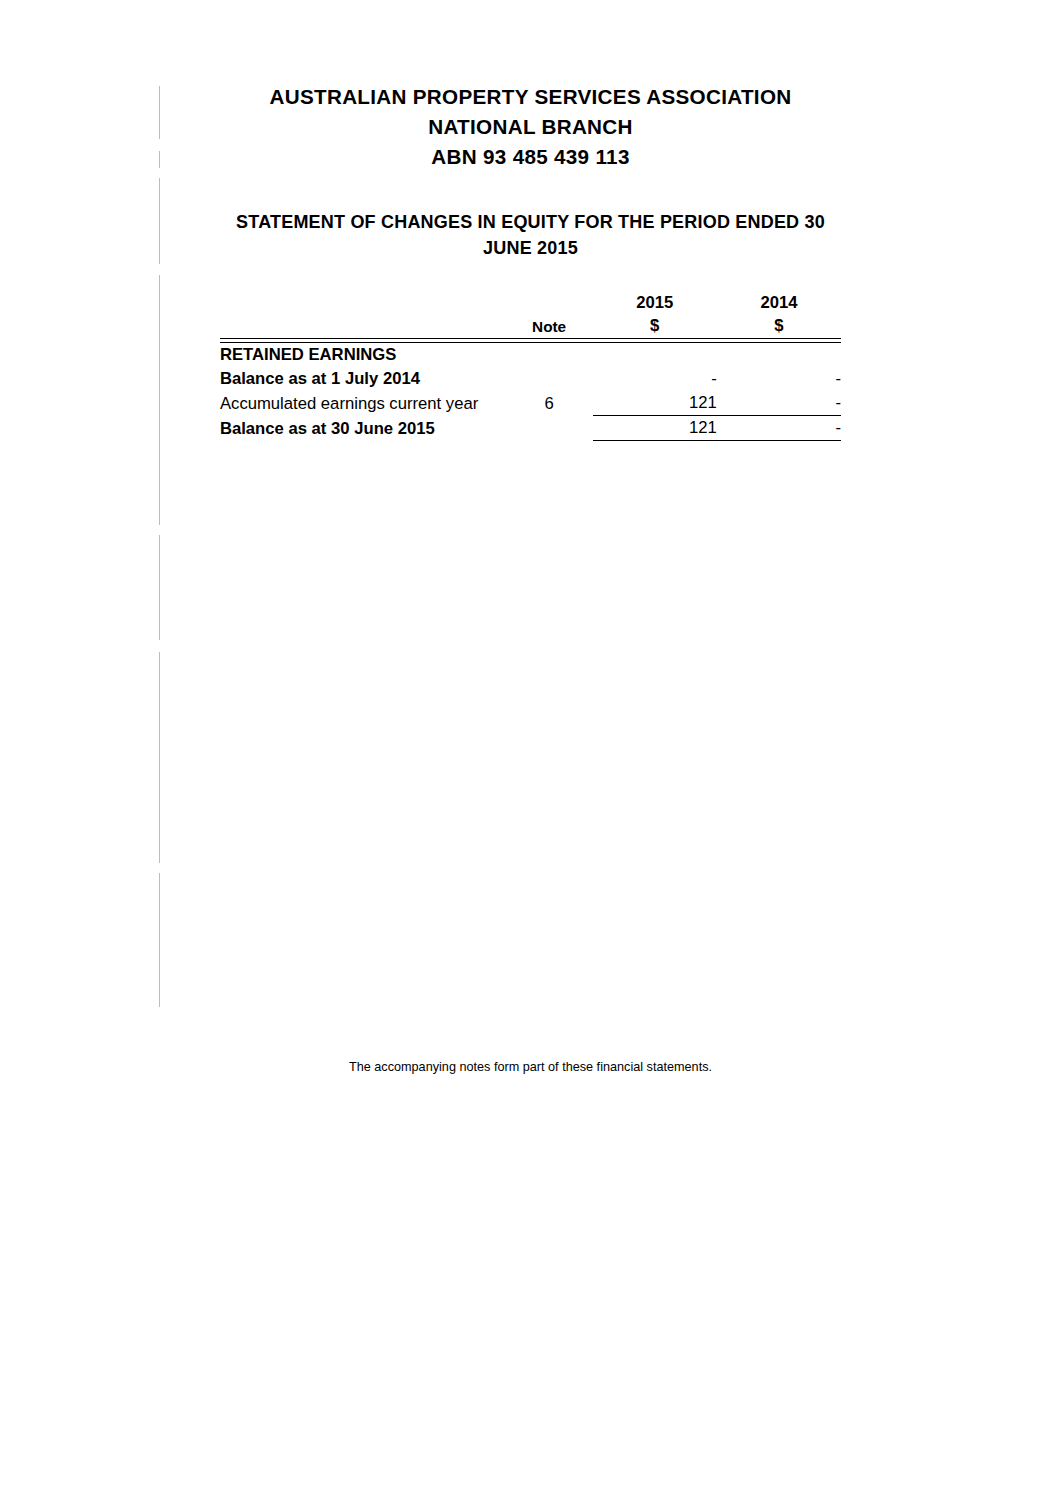AUSTRALIAN PROPERTY SERVICES ASSOCIATION NATIONAL BRANCH ABN 93 485 439 113
STATEMENT OF CHANGES IN EQUITY FOR THE PERIOD ENDED 30 JUNE 2015
| | | 2015 | 2014 |
| --- | --- | --- | --- |
| | Note | $ | $ |
| RETAINED EARNINGS |
| Balance as at 1 July 2014 | | - | - |
| Accumulated earnings current year | 6 | 121 | - |
| Balance as at 30 June 2015 | | 121 | - |
The accompanying notes form part of these financial statements.